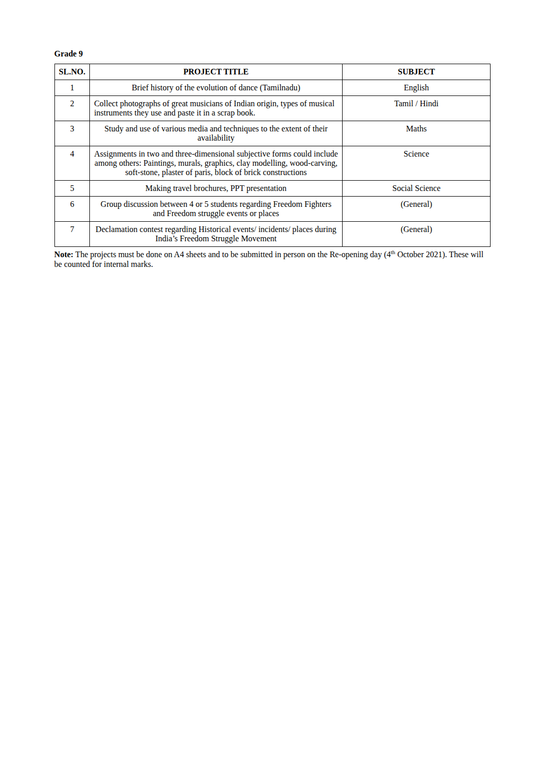Grade 9
| SL.NO. | PROJECT TITLE | SUBJECT |
| --- | --- | --- |
| 1 | Brief history of the evolution of dance (Tamilnadu) | English |
| 2 | Collect photographs of great musicians of Indian origin, types of musical instruments they use and paste it in a scrap book. | Tamil / Hindi |
| 3 | Study and use of various media and techniques to the extent of their availability | Maths |
| 4 | Assignments in two and three-dimensional subjective forms could include among others: Paintings, murals, graphics, clay modelling, wood-carving, soft-stone, plaster of paris, block of brick constructions | Science |
| 5 | Making travel brochures, PPT presentation | Social Science |
| 6 | Group discussion between 4 or 5 students regarding Freedom Fighters and Freedom struggle events or places | (General) |
| 7 | Declamation contest regarding Historical events/ incidents/ places during India’s Freedom Struggle Movement | (General) |
Note: The projects must be done on A4 sheets and to be submitted in person on the Re-opening day (4th October 2021). These will be counted for internal marks.